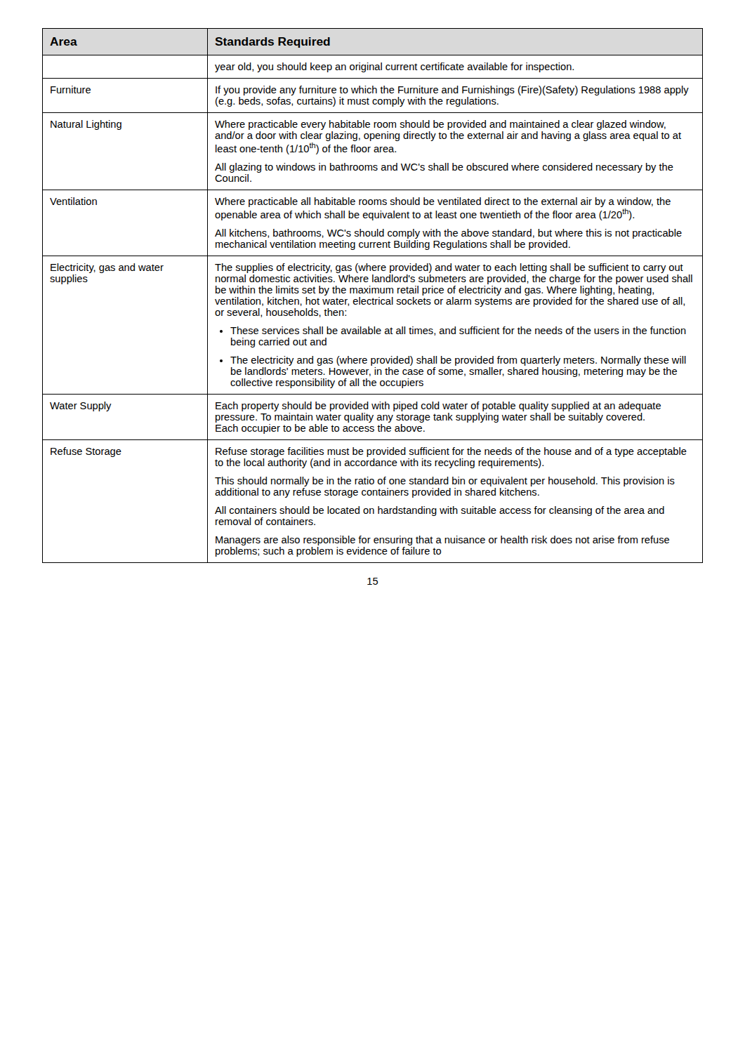| Area | Standards Required |
| --- | --- |
| | year old, you should keep an original current certificate available for inspection. |
| Furniture | If you provide any furniture to which the Furniture and Furnishings (Fire)(Safety) Regulations 1988 apply (e.g. beds, sofas, curtains) it must comply with the regulations. |
| Natural Lighting | Where practicable every habitable room should be provided and maintained a clear glazed window, and/or a door with clear glazing, opening directly to the external air and having a glass area equal to at least one-tenth (1/10 th ) of the floor area. All glazing to windows in bathrooms and WC's shall be obscured where considered necessary by the Council. |
| Ventilation | Where practicable all habitable rooms should be ventilated direct to the external air by a window, the openable area of which shall be equivalent to at least one twentieth of the floor area (1/20 th ). All kitchens, bathrooms, WC's should comply with the above standard, but where this is not practicable mechanical ventilation meeting current Building Regulations shall be provided. |
| Electricity, gas and water supplies | The supplies of electricity, gas (where provided) and water to each letting shall be sufficient to carry out normal domestic activities. Where landlord's submeters are provided, the charge for the power used shall be within the limits set by the maximum retail price of electricity and gas. Where lighting, heating, ventilation, kitchen, hot water, electrical sockets or alarm systems are provided for the shared use of all, or several, households, then: These services shall be available at all times, and sufficient for the needs of the users in the function being carried out and The electricity and gas (where provided) shall be provided from quarterly meters. Normally these will be landlords' meters. However, in the case of some, smaller, shared housing, metering may be the collective responsibility of all the occupiers |
| Water Supply | Each property should be provided with piped cold water of potable quality supplied at an adequate pressure. To maintain water quality any storage tank supplying water shall be suitably covered. Each occupier to be able to access the above. |
| Refuse Storage | Refuse storage facilities must be provided sufficient for the needs of the house and of a type acceptable to the local authority (and in accordance with its recycling requirements). This should normally be in the ratio of one standard bin or equivalent per household. This provision is additional to any refuse storage containers provided in shared kitchens. All containers should be located on hardstanding with suitable access for cleansing of the area and removal of containers. Managers are also responsible for ensuring that a nuisance or health risk does not arise from refuse problems; such a problem is evidence of failure to |
15